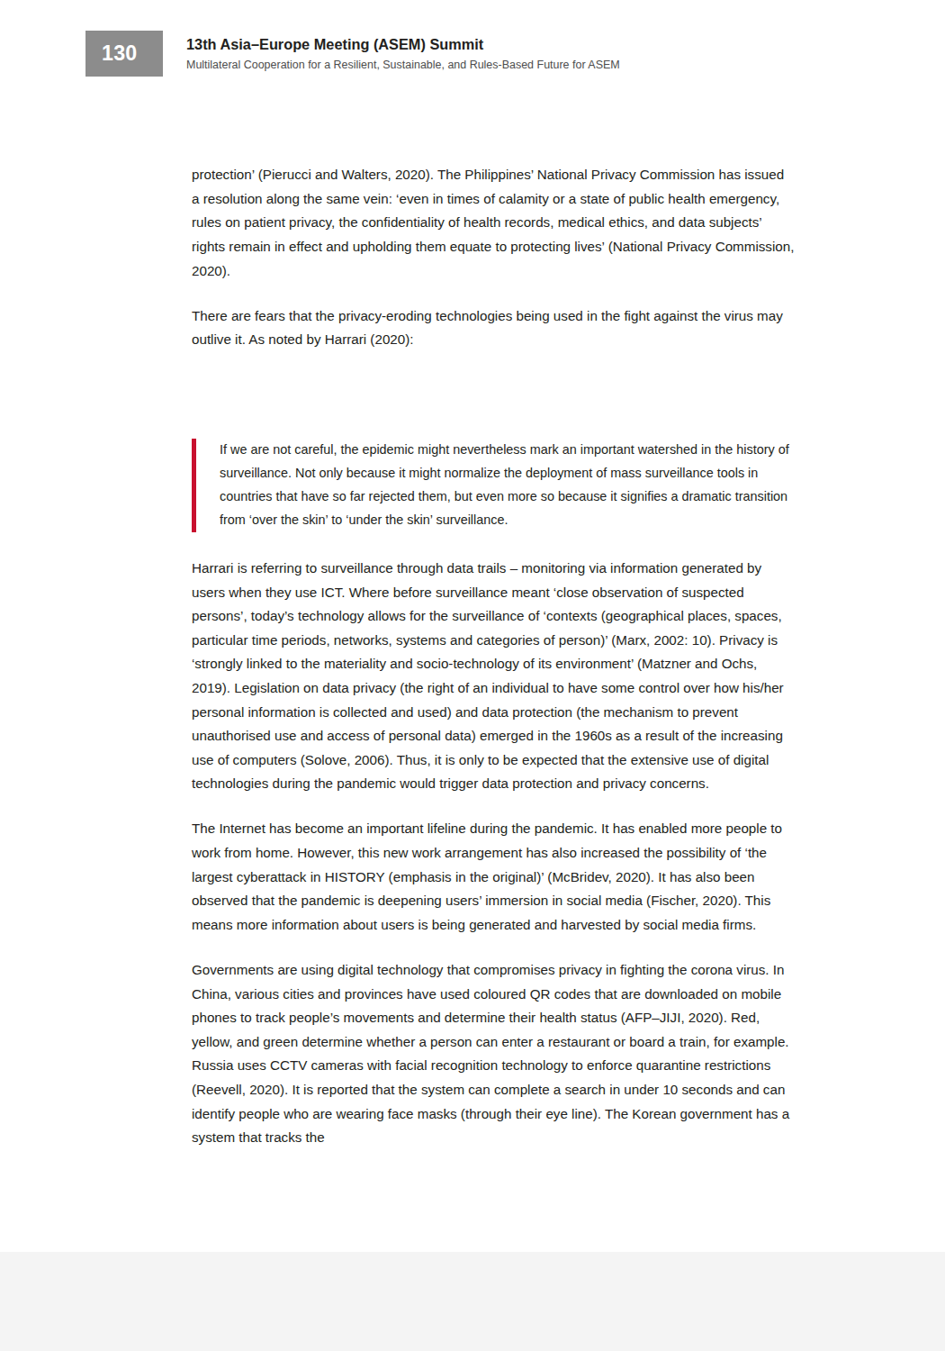130
13th Asia–Europe Meeting (ASEM) Summit
Multilateral Cooperation for a Resilient, Sustainable, and Rules-Based Future for ASEM
protection’ (Pierucci and Walters, 2020). The Philippines’ National Privacy Commission has issued a resolution along the same vein: ‘even in times of calamity or a state of public health emergency, rules on patient privacy, the confidentiality of health records, medical ethics, and data subjects’ rights remain in effect and upholding them equate to protecting lives’ (National Privacy Commission, 2020).
There are fears that the privacy-eroding technologies being used in the fight against the virus may outlive it. As noted by Harrari (2020):
If we are not careful, the epidemic might nevertheless mark an important watershed in the history of surveillance. Not only because it might normalize the deployment of mass surveillance tools in countries that have so far rejected them, but even more so because it signifies a dramatic transition from ‘over the skin’ to ‘under the skin’ surveillance.
Harrari is referring to surveillance through data trails – monitoring via information generated by users when they use ICT. Where before surveillance meant ‘close observation of suspected persons’, today’s technology allows for the surveillance of ‘contexts (geographical places, spaces, particular time periods, networks, systems and categories of person)’ (Marx, 2002: 10). Privacy is ‘strongly linked to the materiality and socio-technology of its environment’ (Matzner and Ochs, 2019). Legislation on data privacy (the right of an individual to have some control over how his/her personal information is collected and used) and data protection (the mechanism to prevent unauthorised use and access of personal data) emerged in the 1960s as a result of the increasing use of computers (Solove, 2006). Thus, it is only to be expected that the extensive use of digital technologies during the pandemic would trigger data protection and privacy concerns.
The Internet has become an important lifeline during the pandemic. It has enabled more people to work from home. However, this new work arrangement has also increased the possibility of ‘the largest cyberattack in HISTORY (emphasis in the original)’ (McBridev, 2020). It has also been observed that the pandemic is deepening users’ immersion in social media (Fischer, 2020). This means more information about users is being generated and harvested by social media firms.
Governments are using digital technology that compromises privacy in fighting the corona virus. In China, various cities and provinces have used coloured QR codes that are downloaded on mobile phones to track people’s movements and determine their health status (AFP–JIJI, 2020). Red, yellow, and green determine whether a person can enter a restaurant or board a train, for example. Russia uses CCTV cameras with facial recognition technology to enforce quarantine restrictions (Reevell, 2020). It is reported that the system can complete a search in under 10 seconds and can identify people who are wearing face masks (through their eye line). The Korean government has a system that tracks the